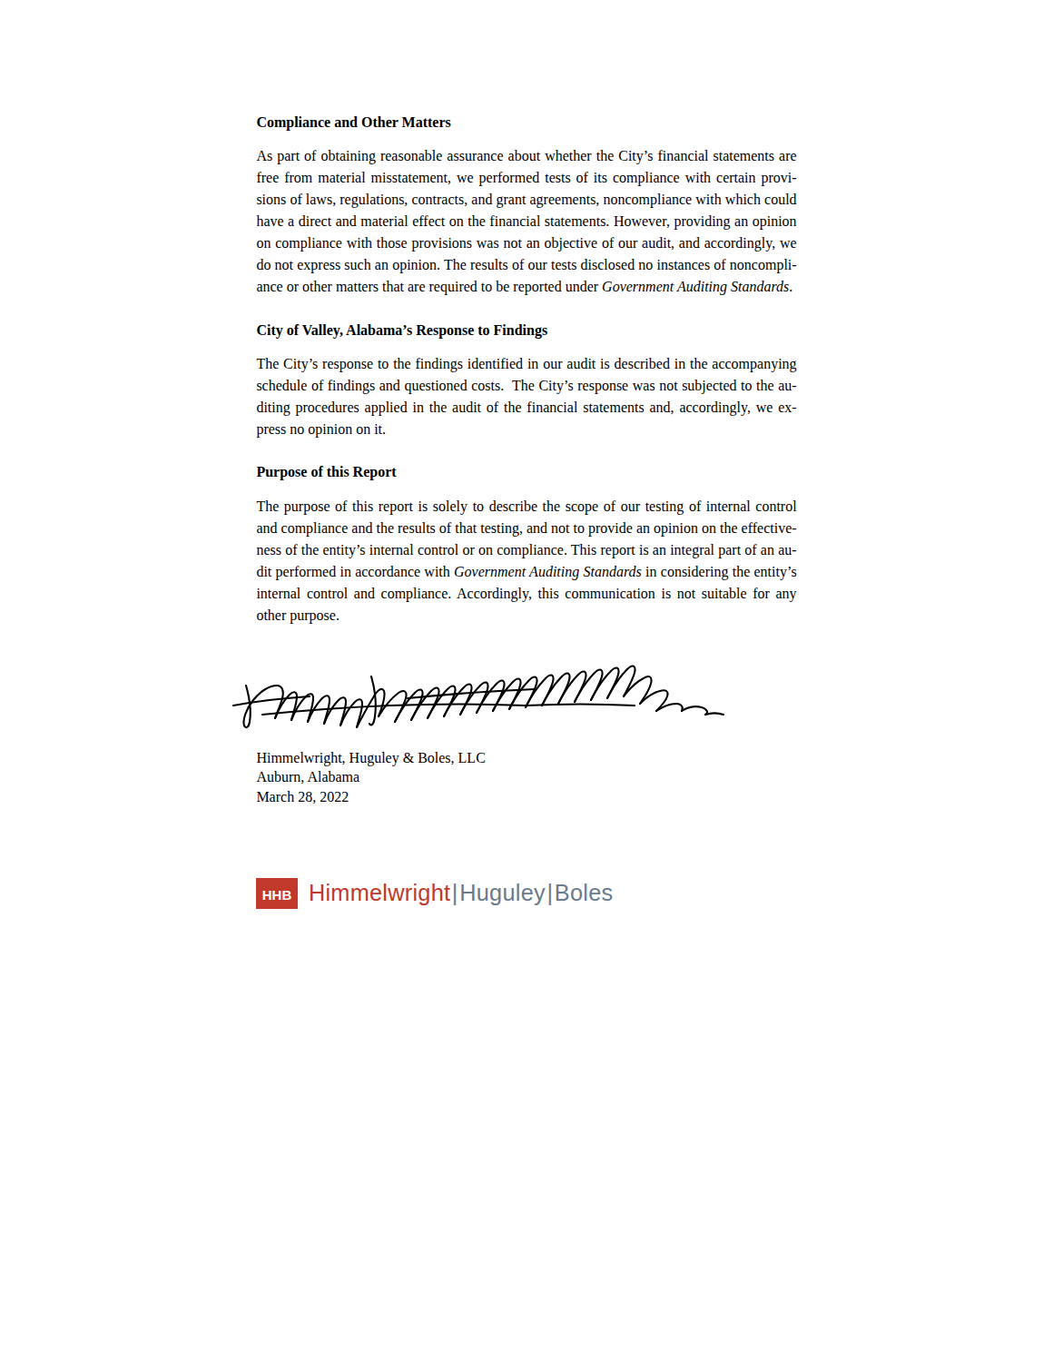Compliance and Other Matters
As part of obtaining reasonable assurance about whether the City’s financial statements are free from material misstatement, we performed tests of its compliance with certain provisions of laws, regulations, contracts, and grant agreements, noncompliance with which could have a direct and material effect on the financial statements. However, providing an opinion on compliance with those provisions was not an objective of our audit, and accordingly, we do not express such an opinion. The results of our tests disclosed no instances of noncompliance or other matters that are required to be reported under Government Auditing Standards.
City of Valley, Alabama’s Response to Findings
The City’s response to the findings identified in our audit is described in the accompanying schedule of findings and questioned costs. The City’s response was not subjected to the auditing procedures applied in the audit of the financial statements and, accordingly, we express no opinion on it.
Purpose of this Report
The purpose of this report is solely to describe the scope of our testing of internal control and compliance and the results of that testing, and not to provide an opinion on the effectiveness of the entity’s internal control or on compliance. This report is an integral part of an audit performed in accordance with Government Auditing Standards in considering the entity’s internal control and compliance. Accordingly, this communication is not suitable for any other purpose.
Handwritten signature: Himmelwright, Huguley & Boles, LLC
Himmelwright, Huguley & Boles, LLC
Auburn, Alabama
March 28, 2022
HHB monogram HHB
Himmelwright|Huguley|Boles